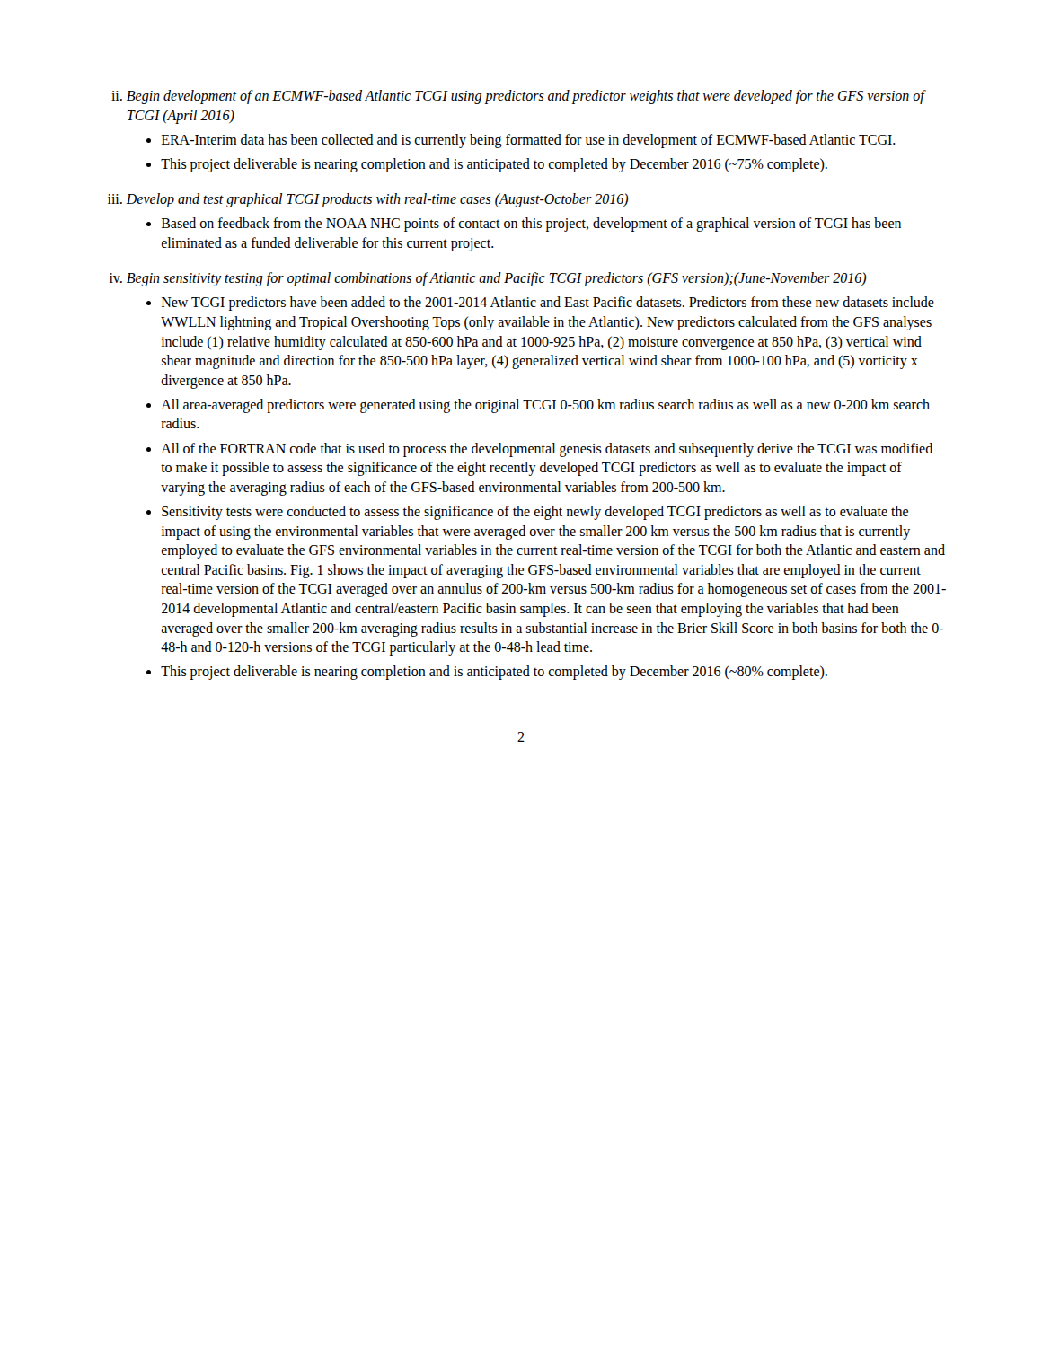Begin development of an ECMWF-based Atlantic TCGI using predictors and predictor weights that were developed for the GFS version of TCGI (April 2016)
ERA-Interim data has been collected and is currently being formatted for use in development of ECMWF-based Atlantic TCGI.
This project deliverable is nearing completion and is anticipated to completed by December 2016 (~75% complete).
Develop and test graphical TCGI products with real-time cases (August-October 2016)
Based on feedback from the NOAA NHC points of contact on this project, development of a graphical version of TCGI has been eliminated as a funded deliverable for this current project.
Begin sensitivity testing for optimal combinations of Atlantic and Pacific TCGI predictors (GFS version);(June-November 2016)
New TCGI predictors have been added to the 2001-2014 Atlantic and East Pacific datasets. Predictors from these new datasets include WWLLN lightning and Tropical Overshooting Tops (only available in the Atlantic). New predictors calculated from the GFS analyses include (1) relative humidity calculated at 850-600 hPa and at 1000-925 hPa, (2) moisture convergence at 850 hPa, (3) vertical wind shear magnitude and direction for the 850-500 hPa layer, (4) generalized vertical wind shear from 1000-100 hPa, and (5) vorticity x divergence at 850 hPa.
All area-averaged predictors were generated using the original TCGI 0-500 km radius search radius as well as a new 0-200 km search radius.
All of the FORTRAN code that is used to process the developmental genesis datasets and subsequently derive the TCGI was modified to make it possible to assess the significance of the eight recently developed TCGI predictors as well as to evaluate the impact of varying the averaging radius of each of the GFS-based environmental variables from 200-500 km.
Sensitivity tests were conducted to assess the significance of the eight newly developed TCGI predictors as well as to evaluate the impact of using the environmental variables that were averaged over the smaller 200 km versus the 500 km radius that is currently employed to evaluate the GFS environmental variables in the current real-time version of the TCGI for both the Atlantic and eastern and central Pacific basins. Fig. 1 shows the impact of averaging the GFS-based environmental variables that are employed in the current real-time version of the TCGI averaged over an annulus of 200-km versus 500-km radius for a homogeneous set of cases from the 2001-2014 developmental Atlantic and central/eastern Pacific basin samples. It can be seen that employing the variables that had been averaged over the smaller 200-km averaging radius results in a substantial increase in the Brier Skill Score in both basins for both the 0-48-h and 0-120-h versions of the TCGI particularly at the 0-48-h lead time.
This project deliverable is nearing completion and is anticipated to completed by December 2016 (~80% complete).
2